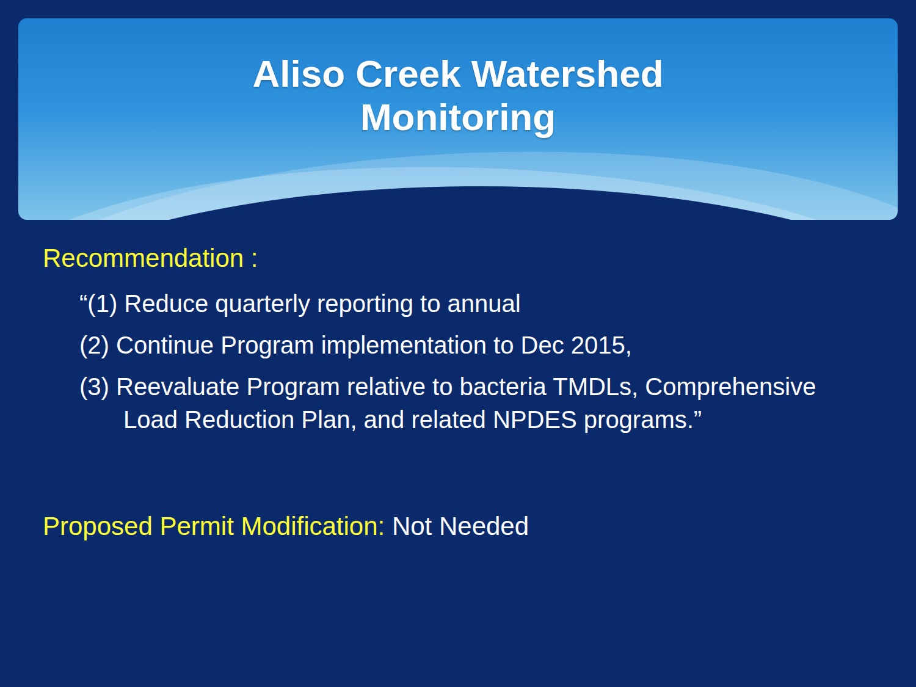Aliso Creek Watershed
Monitoring
Recommendation :
“(1) Reduce quarterly reporting to annual
(2) Continue Program implementation to Dec 2015,
(3) Reevaluate Program relative to bacteria TMDLs, Comprehensive Load Reduction Plan, and related NPDES programs.”
Proposed Permit Modification: Not Needed